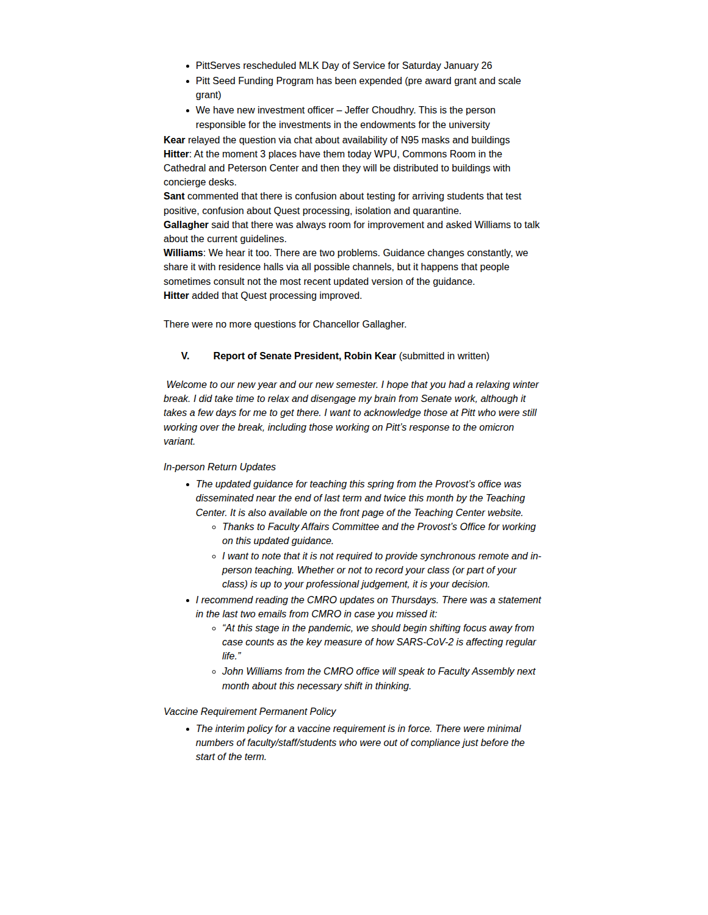PittServes rescheduled MLK Day of Service for Saturday January 26
Pitt Seed Funding Program has been expended (pre award grant and scale grant)
We have new investment officer – Jeffer Choudhry. This is the person responsible for the investments in the endowments for the university
Kear relayed the question via chat about availability of N95 masks and buildings
Hitter: At the moment 3 places have them today WPU, Commons Room in the Cathedral and Peterson Center and then they will be distributed to buildings with concierge desks.
Sant commented that there is confusion about testing for arriving students that test positive, confusion about Quest processing, isolation and quarantine.
Gallagher said that there was always room for improvement and asked Williams to talk about the current guidelines.
Williams: We hear it too. There are two problems. Guidance changes constantly, we share it with residence halls via all possible channels, but it happens that people sometimes consult not the most recent updated version of the guidance.
Hitter added that Quest processing improved.
There were no more questions for Chancellor Gallagher.
V. Report of Senate President, Robin Kear (submitted in written)
Welcome to our new year and our new semester. I hope that you had a relaxing winter break. I did take time to relax and disengage my brain from Senate work, although it takes a few days for me to get there. I want to acknowledge those at Pitt who were still working over the break, including those working on Pitt’s response to the omicron variant.
In-person Return Updates
The updated guidance for teaching this spring from the Provost’s office was disseminated near the end of last term and twice this month by the Teaching Center. It is also available on the front page of the Teaching Center website.
Thanks to Faculty Affairs Committee and the Provost’s Office for working on this updated guidance.
I want to note that it is not required to provide synchronous remote and in-person teaching. Whether or not to record your class (or part of your class) is up to your professional judgement, it is your decision.
I recommend reading the CMRO updates on Thursdays. There was a statement in the last two emails from CMRO in case you missed it:
“At this stage in the pandemic, we should begin shifting focus away from case counts as the key measure of how SARS-CoV-2 is affecting regular life.”
John Williams from the CMRO office will speak to Faculty Assembly next month about this necessary shift in thinking.
Vaccine Requirement Permanent Policy
The interim policy for a vaccine requirement is in force. There were minimal numbers of faculty/staff/students who were out of compliance just before the start of the term.